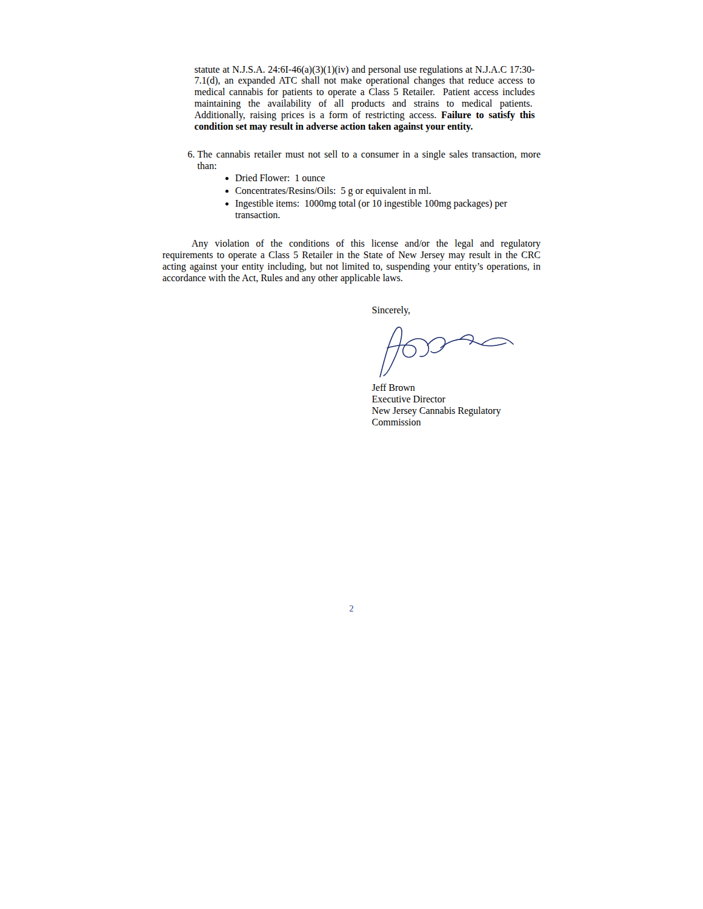statute at N.J.S.A. 24:6I-46(a)(3)(1)(iv) and personal use regulations at N.J.A.C 17:30-7.1(d), an expanded ATC shall not make operational changes that reduce access to medical cannabis for patients to operate a Class 5 Retailer. Patient access includes maintaining the availability of all products and strains to medical patients. Additionally, raising prices is a form of restricting access. Failure to satisfy this condition set may result in adverse action taken against your entity.
The cannabis retailer must not sell to a consumer in a single sales transaction, more than:
Dried Flower: 1 ounce
Concentrates/Resins/Oils: 5 g or equivalent in ml.
Ingestible items: 1000mg total (or 10 ingestible 100mg packages) per transaction.
Any violation of the conditions of this license and/or the legal and regulatory requirements to operate a Class 5 Retailer in the State of New Jersey may result in the CRC acting against your entity including, but not limited to, suspending your entity’s operations, in accordance with the Act, Rules and any other applicable laws.
Sincerely,
Jeff Brown
Executive Director
New Jersey Cannabis Regulatory Commission
2